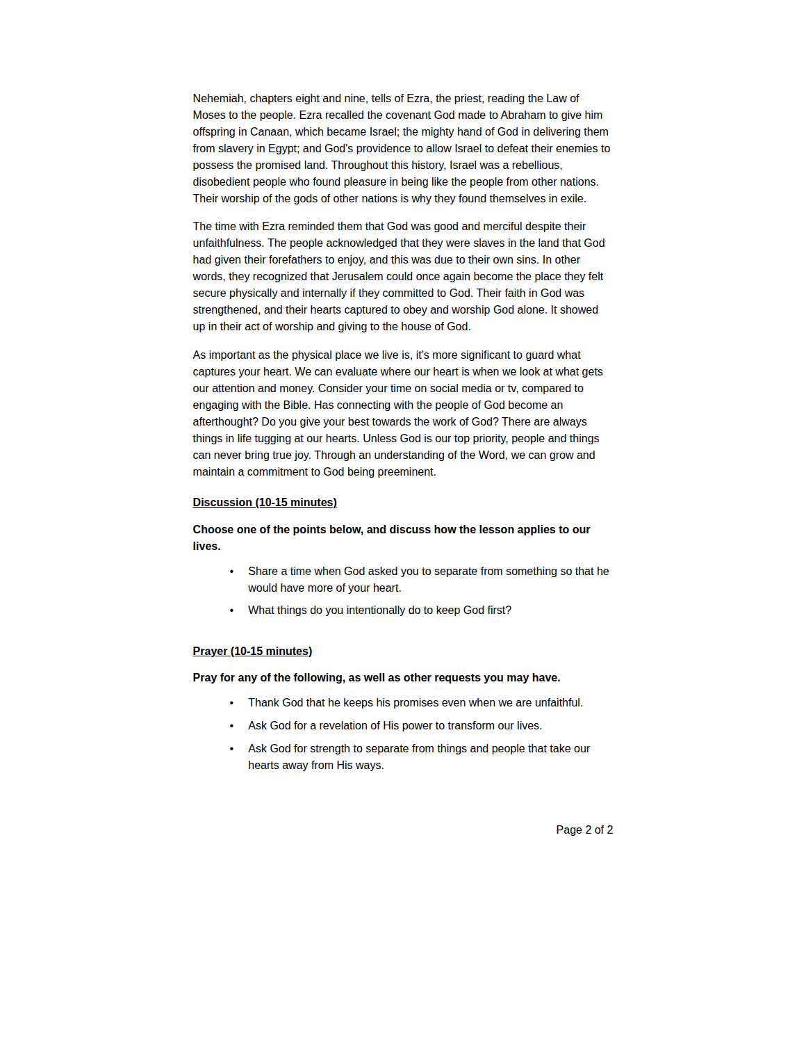Nehemiah, chapters eight and nine, tells of Ezra, the priest, reading the Law of Moses to the people. Ezra recalled the covenant God made to Abraham to give him offspring in Canaan, which became Israel; the mighty hand of God in delivering them from slavery in Egypt; and God's providence to allow Israel to defeat their enemies to possess the promised land. Throughout this history, Israel was a rebellious, disobedient people who found pleasure in being like the people from other nations. Their worship of the gods of other nations is why they found themselves in exile.
The time with Ezra reminded them that God was good and merciful despite their unfaithfulness. The people acknowledged that they were slaves in the land that God had given their forefathers to enjoy, and this was due to their own sins. In other words, they recognized that Jerusalem could once again become the place they felt secure physically and internally if they committed to God. Their faith in God was strengthened, and their hearts captured to obey and worship God alone. It showed up in their act of worship and giving to the house of God.
As important as the physical place we live is, it's more significant to guard what captures your heart. We can evaluate where our heart is when we look at what gets our attention and money. Consider your time on social media or tv, compared to engaging with the Bible. Has connecting with the people of God become an afterthought? Do you give your best towards the work of God? There are always things in life tugging at our hearts. Unless God is our top priority, people and things can never bring true joy. Through an understanding of the Word, we can grow and maintain a commitment to God being preeminent.
Discussion (10-15 minutes)
Choose one of the points below, and discuss how the lesson applies to our lives.
Share a time when God asked you to separate from something so that he would have more of your heart.
What things do you intentionally do to keep God first?
Prayer (10-15 minutes)
Pray for any of the following, as well as other requests you may have.
Thank God that he keeps his promises even when we are unfaithful.
Ask God for a revelation of His power to transform our lives.
Ask God for strength to separate from things and people that take our hearts away from His ways.
Page 2 of 2